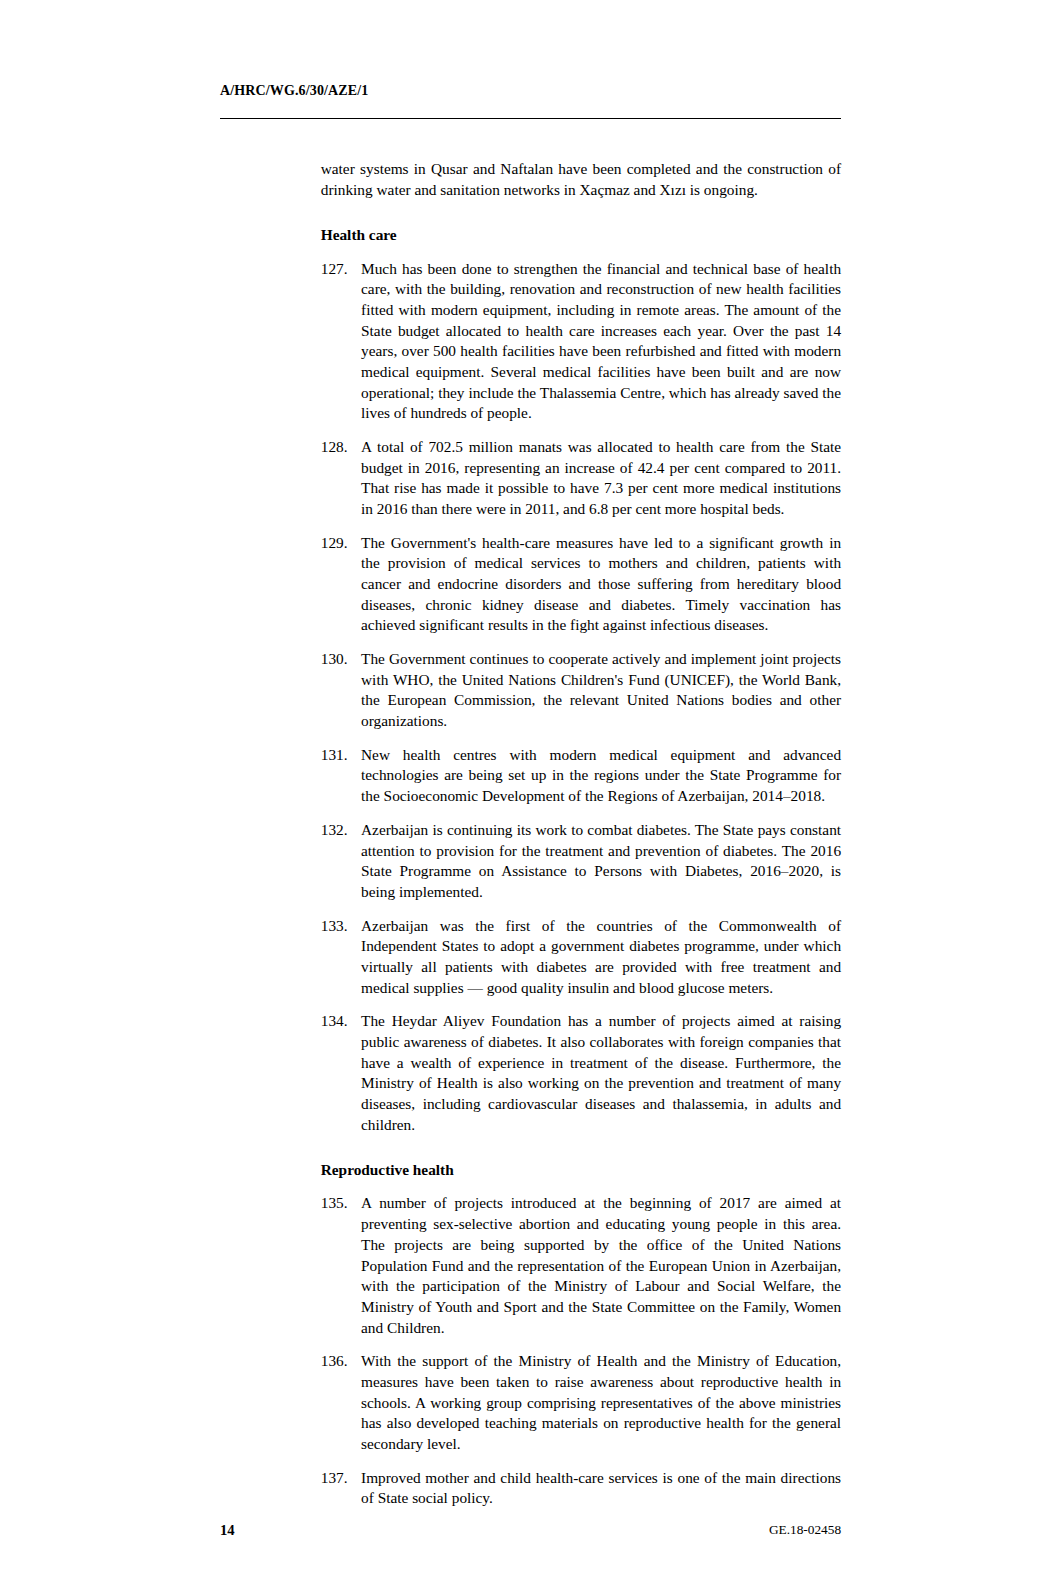A/HRC/WG.6/30/AZE/1
water systems in Qusar and Naftalan have been completed and the construction of drinking water and sanitation networks in Xaçmaz and Xızı is ongoing.
Health care
127. Much has been done to strengthen the financial and technical base of health care, with the building, renovation and reconstruction of new health facilities fitted with modern equipment, including in remote areas. The amount of the State budget allocated to health care increases each year. Over the past 14 years, over 500 health facilities have been refurbished and fitted with modern medical equipment. Several medical facilities have been built and are now operational; they include the Thalassemia Centre, which has already saved the lives of hundreds of people.
128. A total of 702.5 million manats was allocated to health care from the State budget in 2016, representing an increase of 42.4 per cent compared to 2011. That rise has made it possible to have 7.3 per cent more medical institutions in 2016 than there were in 2011, and 6.8 per cent more hospital beds.
129. The Government's health-care measures have led to a significant growth in the provision of medical services to mothers and children, patients with cancer and endocrine disorders and those suffering from hereditary blood diseases, chronic kidney disease and diabetes. Timely vaccination has achieved significant results in the fight against infectious diseases.
130. The Government continues to cooperate actively and implement joint projects with WHO, the United Nations Children's Fund (UNICEF), the World Bank, the European Commission, the relevant United Nations bodies and other organizations.
131. New health centres with modern medical equipment and advanced technologies are being set up in the regions under the State Programme for the Socioeconomic Development of the Regions of Azerbaijan, 2014–2018.
132. Azerbaijan is continuing its work to combat diabetes. The State pays constant attention to provision for the treatment and prevention of diabetes. The 2016 State Programme on Assistance to Persons with Diabetes, 2016–2020, is being implemented.
133. Azerbaijan was the first of the countries of the Commonwealth of Independent States to adopt a government diabetes programme, under which virtually all patients with diabetes are provided with free treatment and medical supplies — good quality insulin and blood glucose meters.
134. The Heydar Aliyev Foundation has a number of projects aimed at raising public awareness of diabetes. It also collaborates with foreign companies that have a wealth of experience in treatment of the disease. Furthermore, the Ministry of Health is also working on the prevention and treatment of many diseases, including cardiovascular diseases and thalassemia, in adults and children.
Reproductive health
135. A number of projects introduced at the beginning of 2017 are aimed at preventing sex-selective abortion and educating young people in this area. The projects are being supported by the office of the United Nations Population Fund and the representation of the European Union in Azerbaijan, with the participation of the Ministry of Labour and Social Welfare, the Ministry of Youth and Sport and the State Committee on the Family, Women and Children.
136. With the support of the Ministry of Health and the Ministry of Education, measures have been taken to raise awareness about reproductive health in schools. A working group comprising representatives of the above ministries has also developed teaching materials on reproductive health for the general secondary level.
137. Improved mother and child health-care services is one of the main directions of State social policy.
14 GE.18-02458